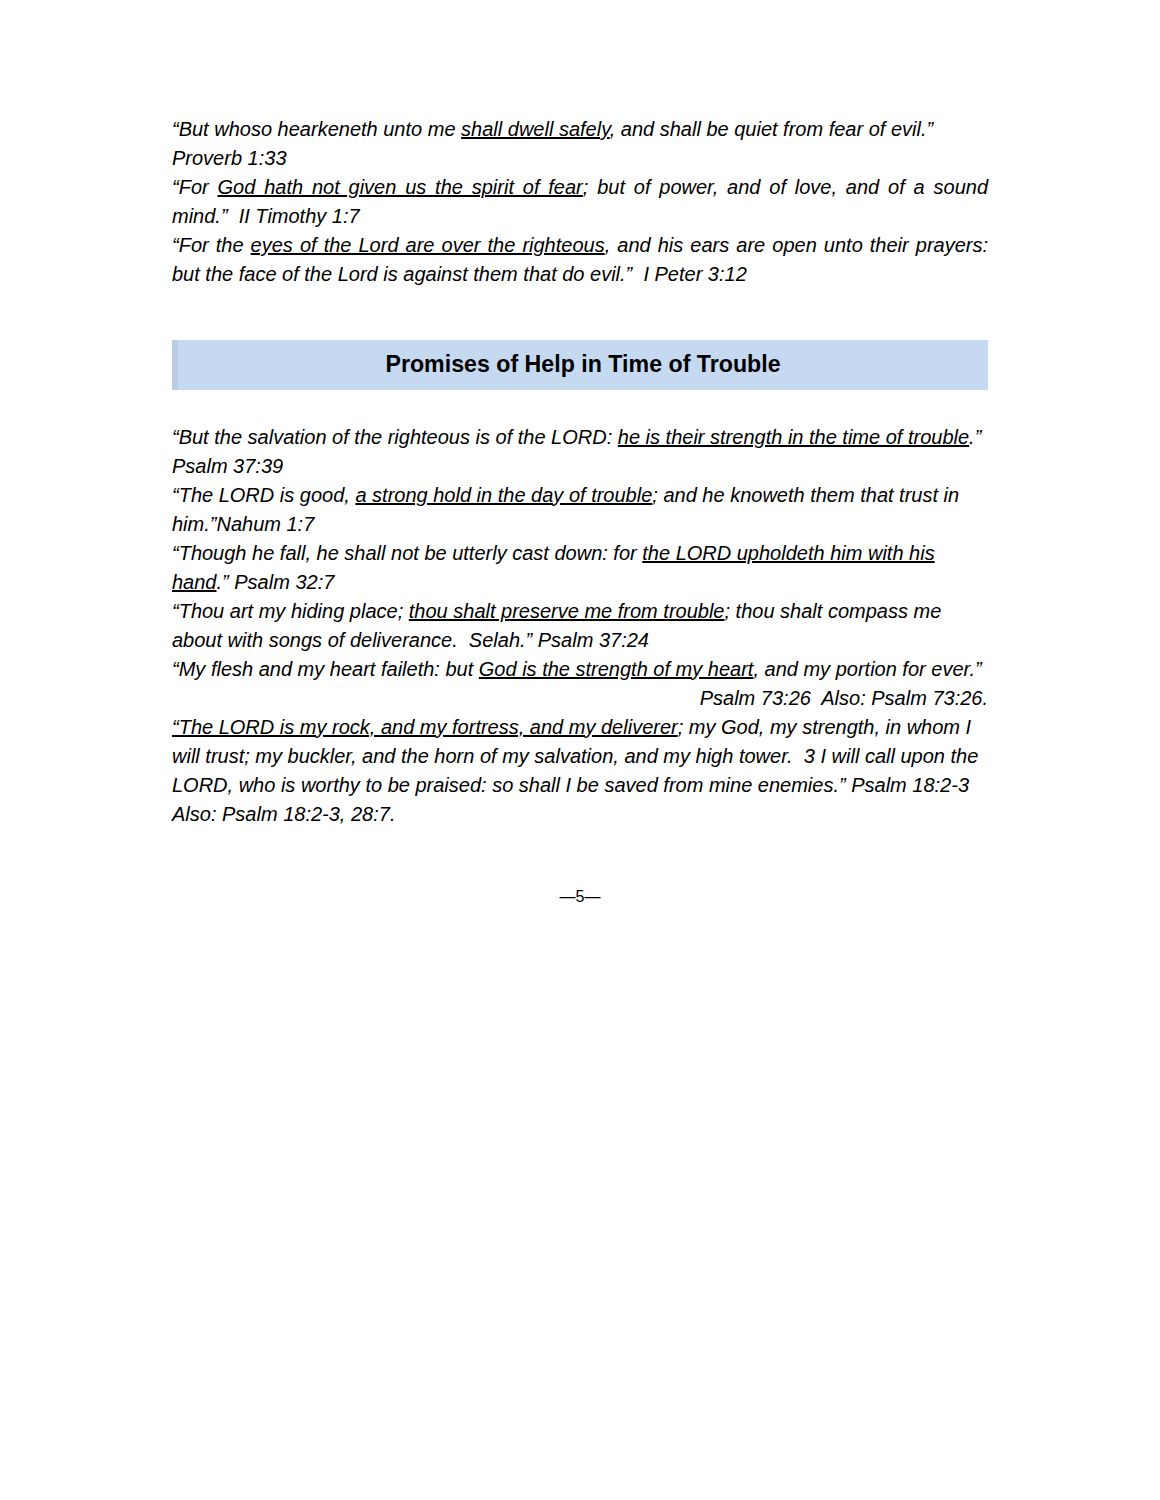“But whoso hearkeneth unto me shall dwell safely, and shall be quiet from fear of evil.” Proverb 1:33
“For God hath not given us the spirit of fear; but of power, and of love, and of a sound mind.” II Timothy 1:7
“For the eyes of the Lord are over the righteous, and his ears are open unto their prayers: but the face of the Lord is against them that do evil.” I Peter 3:12
Promises of Help in Time of Trouble
“But the salvation of the righteous is of the LORD: he is their strength in the time of trouble.” Psalm 37:39
“The LORD is good, a strong hold in the day of trouble; and he knoweth them that trust in him.”Nahum 1:7
“Though he fall, he shall not be utterly cast down: for the LORD upholdeth him with his hand.” Psalm 32:7
“Thou art my hiding place; thou shalt preserve me from trouble; thou shalt compass me about with songs of deliverance. Selah.” Psalm 37:24
“My flesh and my heart faileth: but God is the strength of my heart, and my portion for ever.”
Psalm 73:26 Also: Psalm 73:26.
“The LORD is my rock, and my fortress, and my deliverer; my God, my strength, in whom I will trust; my buckler, and the horn of my salvation, and my high tower. 3 I will call upon the LORD, who is worthy to be praised: so shall I be saved from mine enemies.” Psalm 18:2-3 Also: Psalm 18:2-3, 28:7.
—5—